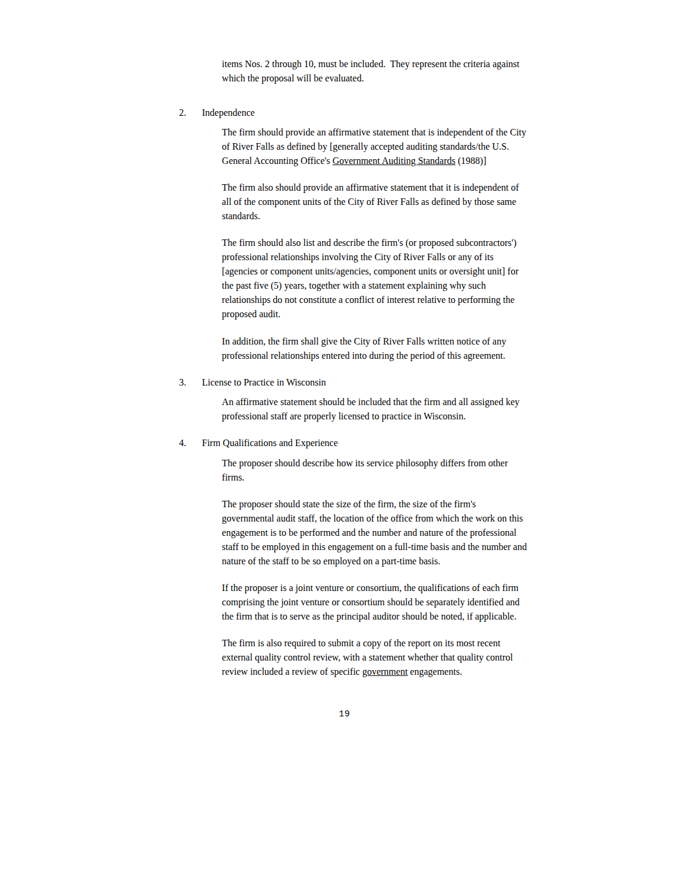items Nos. 2 through 10, must be included. They represent the criteria against which the proposal will be evaluated.
2.
Independence
The firm should provide an affirmative statement that is independent of the City of River Falls as defined by [generally accepted auditing standards/the U.S. General Accounting Office's Government Auditing Standards (1988)]
The firm also should provide an affirmative statement that it is independent of all of the component units of the City of River Falls as defined by those same standards.
The firm should also list and describe the firm's (or proposed subcontractors') professional relationships involving the City of River Falls or any of its [agencies or component units/agencies, component units or oversight unit] for the past five (5) years, together with a statement explaining why such relationships do not constitute a conflict of interest relative to performing the proposed audit.
In addition, the firm shall give the City of River Falls written notice of any professional relationships entered into during the period of this agreement.
3.
License to Practice in Wisconsin
An affirmative statement should be included that the firm and all assigned key professional staff are properly licensed to practice in Wisconsin.
4.
Firm Qualifications and Experience
The proposer should describe how its service philosophy differs from other firms.
The proposer should state the size of the firm, the size of the firm's governmental audit staff, the location of the office from which the work on this engagement is to be performed and the number and nature of the professional staff to be employed in this engagement on a full-time basis and the number and nature of the staff to be so employed on a part-time basis.
If the proposer is a joint venture or consortium, the qualifications of each firm comprising the joint venture or consortium should be separately identified and the firm that is to serve as the principal auditor should be noted, if applicable.
The firm is also required to submit a copy of the report on its most recent external quality control review, with a statement whether that quality control review included a review of specific government engagements.
19